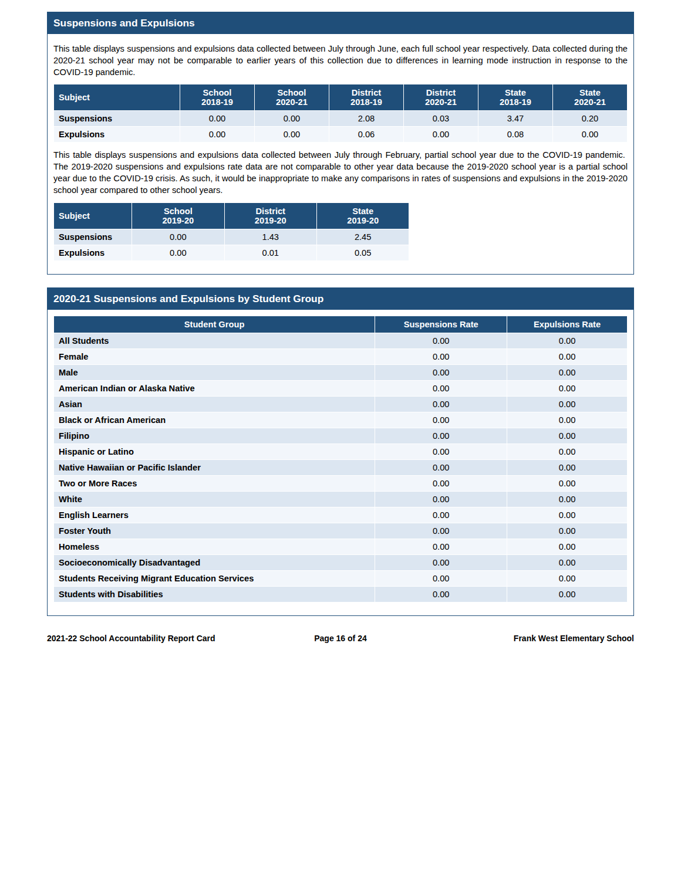Suspensions and Expulsions
This table displays suspensions and expulsions data collected between July through June, each full school year respectively. Data collected during the 2020-21 school year may not be comparable to earlier years of this collection due to differences in learning mode instruction in response to the COVID-19 pandemic.
| Subject | School 2018-19 | School 2020-21 | District 2018-19 | District 2020-21 | State 2018-19 | State 2020-21 |
| --- | --- | --- | --- | --- | --- | --- |
| Suspensions | 0.00 | 0.00 | 2.08 | 0.03 | 3.47 | 0.20 |
| Expulsions | 0.00 | 0.00 | 0.06 | 0.00 | 0.08 | 0.00 |
This table displays suspensions and expulsions data collected between July through February, partial school year due to the COVID-19 pandemic. The 2019-2020 suspensions and expulsions rate data are not comparable to other year data because the 2019-2020 school year is a partial school year due to the COVID-19 crisis. As such, it would be inappropriate to make any comparisons in rates of suspensions and expulsions in the 2019-2020 school year compared to other school years.
| Subject | School 2019-20 | District 2019-20 | State 2019-20 |
| --- | --- | --- | --- |
| Suspensions | 0.00 | 1.43 | 2.45 |
| Expulsions | 0.00 | 0.01 | 0.05 |
2020-21 Suspensions and Expulsions by Student Group
| Student Group | Suspensions Rate | Expulsions Rate |
| --- | --- | --- |
| All Students | 0.00 | 0.00 |
| Female | 0.00 | 0.00 |
| Male | 0.00 | 0.00 |
| American Indian or Alaska Native | 0.00 | 0.00 |
| Asian | 0.00 | 0.00 |
| Black or African American | 0.00 | 0.00 |
| Filipino | 0.00 | 0.00 |
| Hispanic or Latino | 0.00 | 0.00 |
| Native Hawaiian or Pacific Islander | 0.00 | 0.00 |
| Two or More Races | 0.00 | 0.00 |
| White | 0.00 | 0.00 |
| English Learners | 0.00 | 0.00 |
| Foster Youth | 0.00 | 0.00 |
| Homeless | 0.00 | 0.00 |
| Socioeconomically Disadvantaged | 0.00 | 0.00 |
| Students Receiving Migrant Education Services | 0.00 | 0.00 |
| Students with Disabilities | 0.00 | 0.00 |
2021-22 School Accountability Report Card
Page 16 of 24
Frank West Elementary School